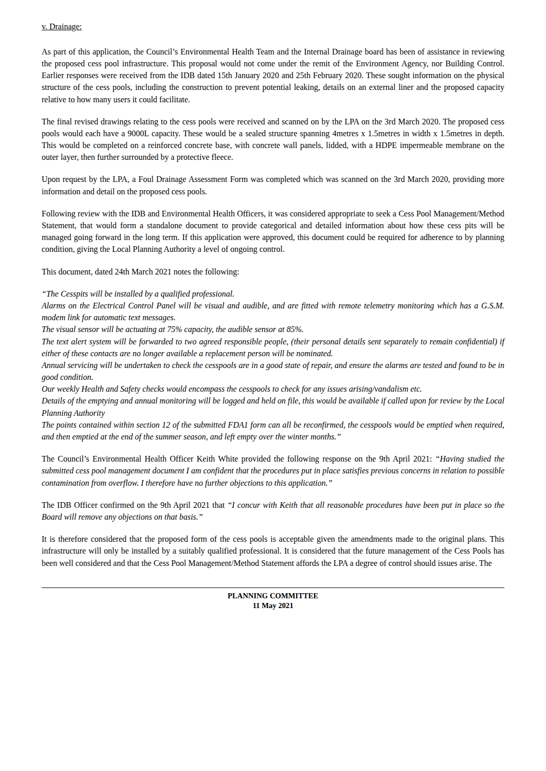v. Drainage:
As part of this application, the Council’s Environmental Health Team and the Internal Drainage board has been of assistance in reviewing the proposed cess pool infrastructure. This proposal would not come under the remit of the Environment Agency, nor Building Control. Earlier responses were received from the IDB dated 15th January 2020 and 25th February 2020. These sought information on the physical structure of the cess pools, including the construction to prevent potential leaking, details on an external liner and the proposed capacity relative to how many users it could facilitate.
The final revised drawings relating to the cess pools were received and scanned on by the LPA on the 3rd March 2020. The proposed cess pools would each have a 9000L capacity. These would be a sealed structure spanning 4metres x 1.5metres in width x 1.5metres in depth. This would be completed on a reinforced concrete base, with concrete wall panels, lidded, with a HDPE impermeable membrane on the outer layer, then further surrounded by a protective fleece.
Upon request by the LPA, a Foul Drainage Assessment Form was completed which was scanned on the 3rd March 2020, providing more information and detail on the proposed cess pools.
Following review with the IDB and Environmental Health Officers, it was considered appropriate to seek a Cess Pool Management/Method Statement, that would form a standalone document to provide categorical and detailed information about how these cess pits will be managed going forward in the long term. If this application were approved, this document could be required for adherence to by planning condition, giving the Local Planning Authority a level of ongoing control.
This document, dated 24th March 2021 notes the following:
“The Cesspits will be installed by a qualified professional.
Alarms on the Electrical Control Panel will be visual and audible, and are fitted with remote telemetry monitoring which has a G.S.M. modem link for automatic text messages.
The visual sensor will be actuating at 75% capacity, the audible sensor at 85%.
The text alert system will be forwarded to two agreed responsible people, (their personal details sent separately to remain confidential) if either of these contacts are no longer available a replacement person will be nominated.
Annual servicing will be undertaken to check the cesspools are in a good state of repair, and ensure the alarms are tested and found to be in good condition.
Our weekly Health and Safety checks would encompass the cesspools to check for any issues arising/vandalism etc.
Details of the emptying and annual monitoring will be logged and held on file, this would be available if called upon for review by the Local Planning Authority
The points contained within section 12 of the submitted FDA1 form can all be reconfirmed, the cesspools would be emptied when required, and then emptied at the end of the summer season, and left empty over the winter months.”
The Council’s Environmental Health Officer Keith White provided the following response on the 9th April 2021: “Having studied the submitted cess pool management document I am confident that the procedures put in place satisfies previous concerns in relation to possible contamination from overflow. I therefore have no further objections to this application.”
The IDB Officer confirmed on the 9th April 2021 that “I concur with Keith that all reasonable procedures have been put in place so the Board will remove any objections on that basis.”
It is therefore considered that the proposed form of the cess pools is acceptable given the amendments made to the original plans. This infrastructure will only be installed by a suitably qualified professional. It is considered that the future management of the Cess Pools has been well considered and that the Cess Pool Management/Method Statement affords the LPA a degree of control should issues arise. The
PLANNING COMMITTEE
11 May 2021